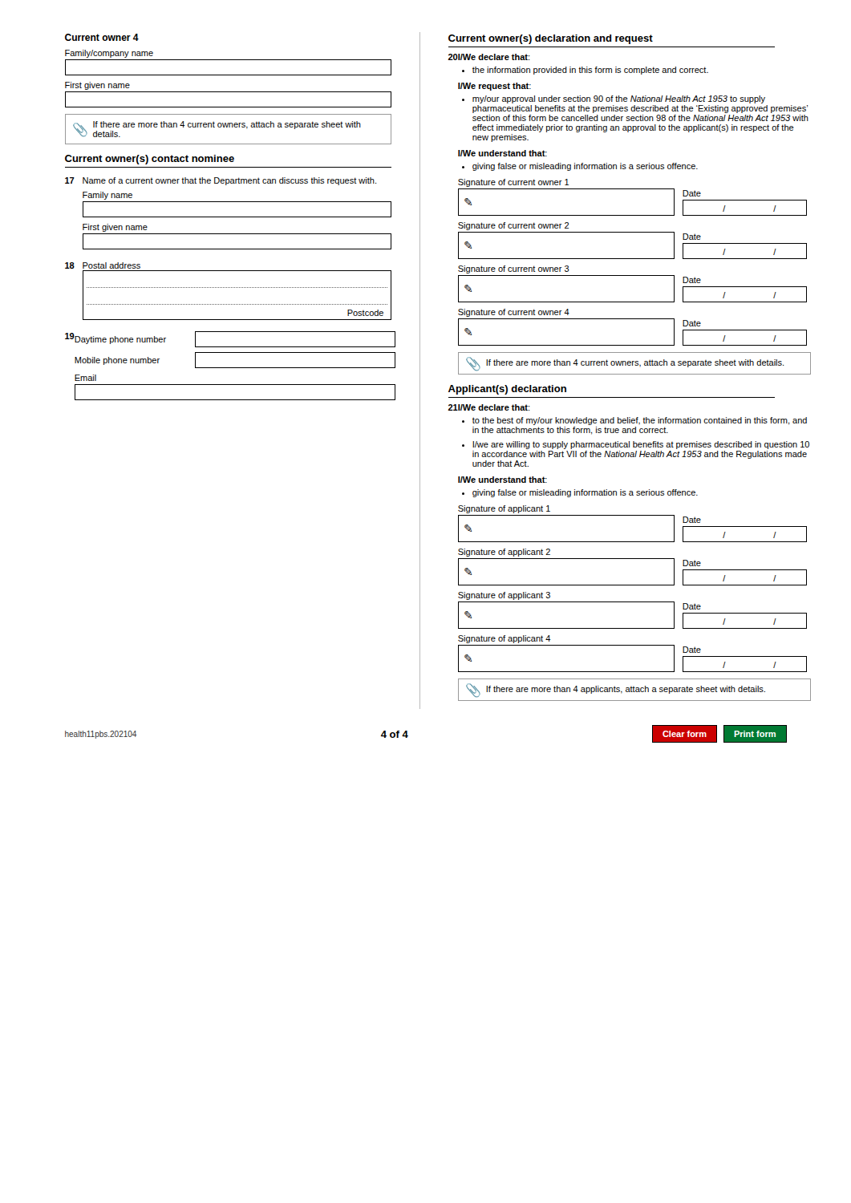Current owner 4
Family/company name
First given name
📎 If there are more than 4 current owners, attach a separate sheet with details.
Current owner(s) contact nominee
17
Name of a current owner that the Department can discuss this request with.
Family name
First given name
18
Postal address
Postcode
19
Daytime phone number
Mobile phone number
Email
Current owner(s) declaration and request
20
I/We declare that:
the information provided in this form is complete and correct.
I/We request that:
my/our approval under section 90 of the National Health Act 1953 to supply pharmaceutical benefits at the premises described at the ‘Existing approved premises’ section of this form be cancelled under section 98 of the National Health Act 1953 with effect immediately prior to granting an approval to the applicant(s) in respect of the new premises.
I/We understand that:
giving false or misleading information is a serious offence.
Signature of current owner 1
✎
Date
/ /
Signature of current owner 2
✎
Date
/ /
Signature of current owner 3
✎
Date
/ /
Signature of current owner 4
✎
Date
/ /
📎 If there are more than 4 current owners, attach a separate sheet with details.
Applicant(s) declaration
21
I/We declare that:
to the best of my/our knowledge and belief, the information contained in this form, and in the attachments to this form, is true and correct.
I/we are willing to supply pharmaceutical benefits at premises described in question 10 in accordance with Part VII of the National Health Act 1953 and the Regulations made under that Act.
I/We understand that:
giving false or misleading information is a serious offence.
Signature of applicant 1
✎
Date
/ /
Signature of applicant 2
✎
Date
/ /
Signature of applicant 3
✎
Date
/ /
Signature of applicant 4
✎
Date
/ /
📎 If there are more than 4 applicants, attach a separate sheet with details.
health11pbs.202104
4 of 4
Clear form Print form